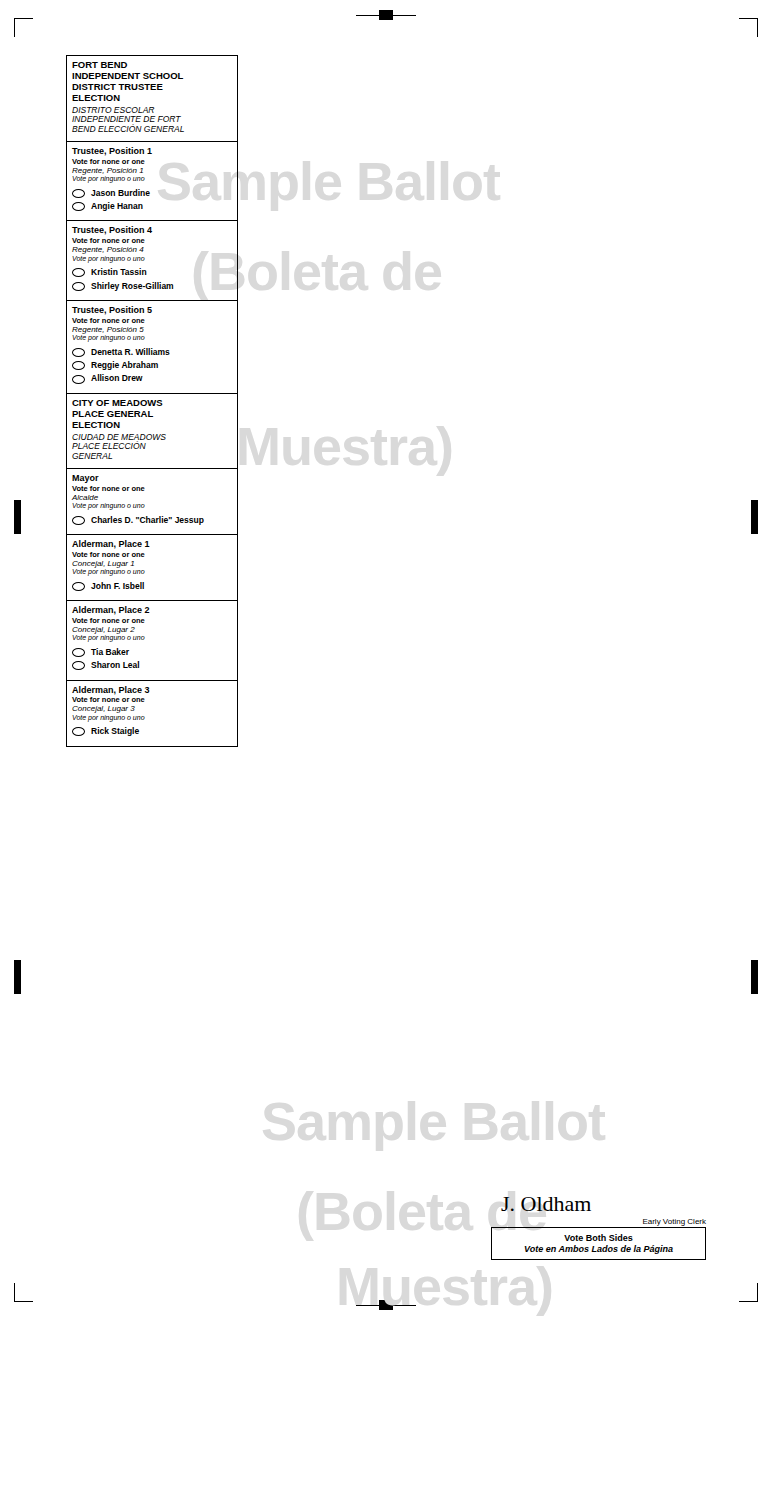Sample Ballot
(Boleta de
Muestra)
Sample Ballot
(Boleta de
Muestra)
FORT BEND
INDEPENDENT SCHOOL
DISTRICT TRUSTEE
ELECTION
DISTRITO ESCOLAR
INDEPENDIENTE DE FORT
BEND ELECCIÓN GENERAL
Trustee, Position 1
Vote for none or one
Regente, Posición 1
Vote por ninguno o uno
Jason Burdine
Angie Hanan
Trustee, Position 4
Vote for none or one
Regente, Posición 4
Vote por ninguno o uno
Kristin Tassin
Shirley Rose-Gilliam
Trustee, Position 5
Vote for none or one
Regente, Posición 5
Vote por ninguno o uno
Denetta R. Williams
Reggie Abraham
Allison Drew
CITY OF MEADOWS
PLACE GENERAL
ELECTION
CIUDAD DE MEADOWS
PLACE ELECCIÓN
GENERAL
Mayor
Vote for none or one
Alcalde
Vote por ninguno o uno
Charles D. "Charlie" Jessup
Alderman, Place 1
Vote for none or one
Concejal, Lugar 1
Vote por ninguno o uno
John F. Isbell
Alderman, Place 2
Vote for none or one
Concejal, Lugar 2
Vote por ninguno o uno
Tia Baker
Sharon Leal
Alderman, Place 3
Vote for none or one
Concejal, Lugar 3
Vote por ninguno o uno
Rick Staigle
J. Oldham
Early Voting Clerk
Vote Both Sides
Vote en Ambos Lados de la Página